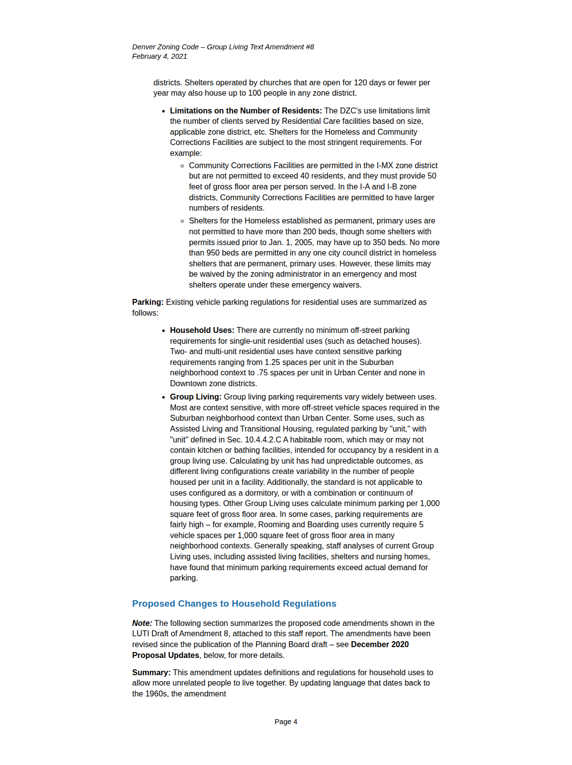Denver Zoning Code – Group Living Text Amendment #8
February 4, 2021
districts. Shelters operated by churches that are open for 120 days or fewer per year may also house up to 100 people in any zone district.
Limitations on the Number of Residents: The DZC's use limitations limit the number of clients served by Residential Care facilities based on size, applicable zone district, etc. Shelters for the Homeless and Community Corrections Facilities are subject to the most stringent requirements. For example:
Community Corrections Facilities are permitted in the I-MX zone district but are not permitted to exceed 40 residents, and they must provide 50 feet of gross floor area per person served. In the I-A and I-B zone districts, Community Corrections Facilities are permitted to have larger numbers of residents.
Shelters for the Homeless established as permanent, primary uses are not permitted to have more than 200 beds, though some shelters with permits issued prior to Jan. 1, 2005, may have up to 350 beds. No more than 950 beds are permitted in any one city council district in homeless shelters that are permanent, primary uses. However, these limits may be waived by the zoning administrator in an emergency and most shelters operate under these emergency waivers.
Parking: Existing vehicle parking regulations for residential uses are summarized as follows:
Household Uses: There are currently no minimum off-street parking requirements for single-unit residential uses (such as detached houses). Two- and multi-unit residential uses have context sensitive parking requirements ranging from 1.25 spaces per unit in the Suburban neighborhood context to .75 spaces per unit in Urban Center and none in Downtown zone districts.
Group Living: Group living parking requirements vary widely between uses. Most are context sensitive, with more off-street vehicle spaces required in the Suburban neighborhood context than Urban Center. Some uses, such as Assisted Living and Transitional Housing, regulated parking by "unit," with "unit" defined in Sec. 10.4.4.2.C A habitable room, which may or may not contain kitchen or bathing facilities, intended for occupancy by a resident in a group living use. Calculating by unit has had unpredictable outcomes, as different living configurations create variability in the number of people housed per unit in a facility. Additionally, the standard is not applicable to uses configured as a dormitory, or with a combination or continuum of housing types. Other Group Living uses calculate minimum parking per 1,000 square feet of gross floor area. In some cases, parking requirements are fairly high – for example, Rooming and Boarding uses currently require 5 vehicle spaces per 1,000 square feet of gross floor area in many neighborhood contexts. Generally speaking, staff analyses of current Group Living uses, including assisted living facilities, shelters and nursing homes, have found that minimum parking requirements exceed actual demand for parking.
Proposed Changes to Household Regulations
Note: The following section summarizes the proposed code amendments shown in the LUTI Draft of Amendment 8, attached to this staff report. The amendments have been revised since the publication of the Planning Board draft – see December 2020 Proposal Updates, below, for more details.
Summary: This amendment updates definitions and regulations for household uses to allow more unrelated people to live together. By updating language that dates back to the 1960s, the amendment
Page 4